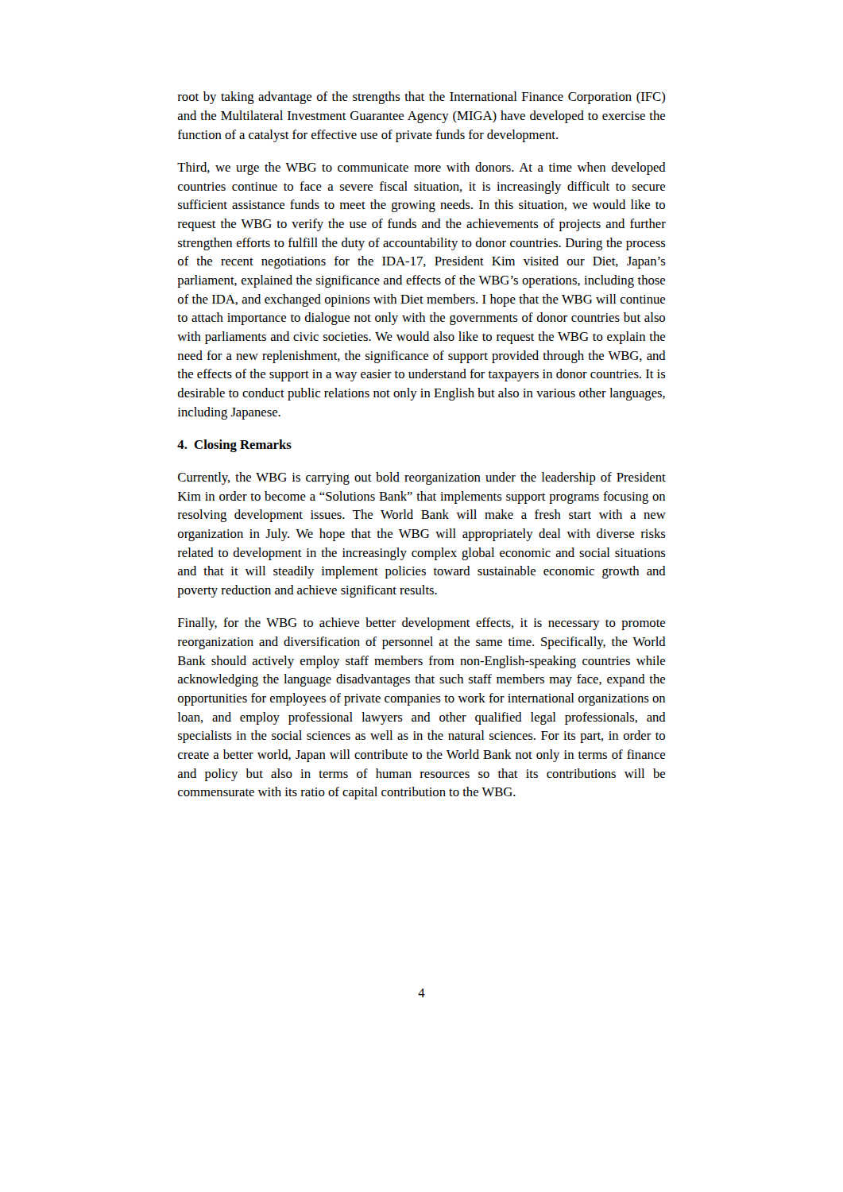root by taking advantage of the strengths that the International Finance Corporation (IFC) and the Multilateral Investment Guarantee Agency (MIGA) have developed to exercise the function of a catalyst for effective use of private funds for development.
Third, we urge the WBG to communicate more with donors. At a time when developed countries continue to face a severe fiscal situation, it is increasingly difficult to secure sufficient assistance funds to meet the growing needs. In this situation, we would like to request the WBG to verify the use of funds and the achievements of projects and further strengthen efforts to fulfill the duty of accountability to donor countries. During the process of the recent negotiations for the IDA-17, President Kim visited our Diet, Japan’s parliament, explained the significance and effects of the WBG’s operations, including those of the IDA, and exchanged opinions with Diet members. I hope that the WBG will continue to attach importance to dialogue not only with the governments of donor countries but also with parliaments and civic societies. We would also like to request the WBG to explain the need for a new replenishment, the significance of support provided through the WBG, and the effects of the support in a way easier to understand for taxpayers in donor countries. It is desirable to conduct public relations not only in English but also in various other languages, including Japanese.
4. Closing Remarks
Currently, the WBG is carrying out bold reorganization under the leadership of President Kim in order to become a “Solutions Bank” that implements support programs focusing on resolving development issues. The World Bank will make a fresh start with a new organization in July. We hope that the WBG will appropriately deal with diverse risks related to development in the increasingly complex global economic and social situations and that it will steadily implement policies toward sustainable economic growth and poverty reduction and achieve significant results.
Finally, for the WBG to achieve better development effects, it is necessary to promote reorganization and diversification of personnel at the same time. Specifically, the World Bank should actively employ staff members from non-English-speaking countries while acknowledging the language disadvantages that such staff members may face, expand the opportunities for employees of private companies to work for international organizations on loan, and employ professional lawyers and other qualified legal professionals, and specialists in the social sciences as well as in the natural sciences. For its part, in order to create a better world, Japan will contribute to the World Bank not only in terms of finance and policy but also in terms of human resources so that its contributions will be commensurate with its ratio of capital contribution to the WBG.
4